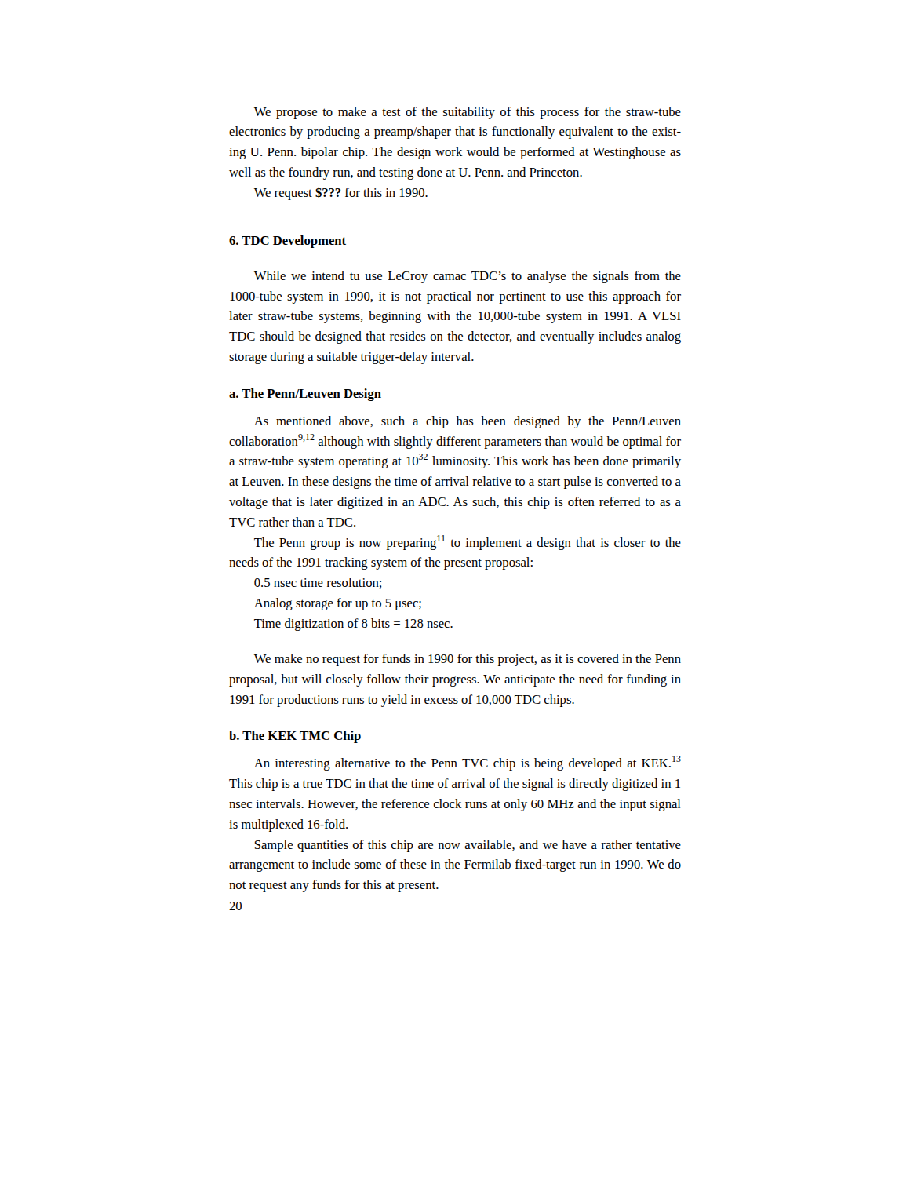We propose to make a test of the suitability of this process for the straw-tube electronics by producing a preamp/shaper that is functionally equivalent to the existing U. Penn. bipolar chip. The design work would be performed at Westinghouse as well as the foundry run, and testing done at U. Penn. and Princeton.
We request $??? for this in 1990.
6. TDC Development
While we intend tu use LeCroy camac TDC’s to analyse the signals from the 1000-tube system in 1990, it is not practical nor pertinent to use this approach for later straw-tube systems, beginning with the 10,000-tube system in 1991. A VLSI TDC should be designed that resides on the detector, and eventually includes analog storage during a suitable trigger-delay interval.
a. The Penn/Leuven Design
As mentioned above, such a chip has been designed by the Penn/Leuven collaboration9,12 although with slightly different parameters than would be optimal for a straw-tube system operating at 1032 luminosity. This work has been done primarily at Leuven. In these designs the time of arrival relative to a start pulse is converted to a voltage that is later digitized in an ADC. As such, this chip is often referred to as a TVC rather than a TDC.
The Penn group is now preparing11 to implement a design that is closer to the needs of the 1991 tracking system of the present proposal:
0.5 nsec time resolution;
Analog storage for up to 5 μsec;
Time digitization of 8 bits = 128 nsec.
We make no request for funds in 1990 for this project, as it is covered in the Penn proposal, but will closely follow their progress. We anticipate the need for funding in 1991 for productions runs to yield in excess of 10,000 TDC chips.
b. The KEK TMC Chip
An interesting alternative to the Penn TVC chip is being developed at KEK.13 This chip is a true TDC in that the time of arrival of the signal is directly digitized in 1 nsec intervals. However, the reference clock runs at only 60 MHz and the input signal is multiplexed 16-fold.
Sample quantities of this chip are now available, and we have a rather tentative arrangement to include some of these in the Fermilab fixed-target run in 1990. We do not request any funds for this at present.
20